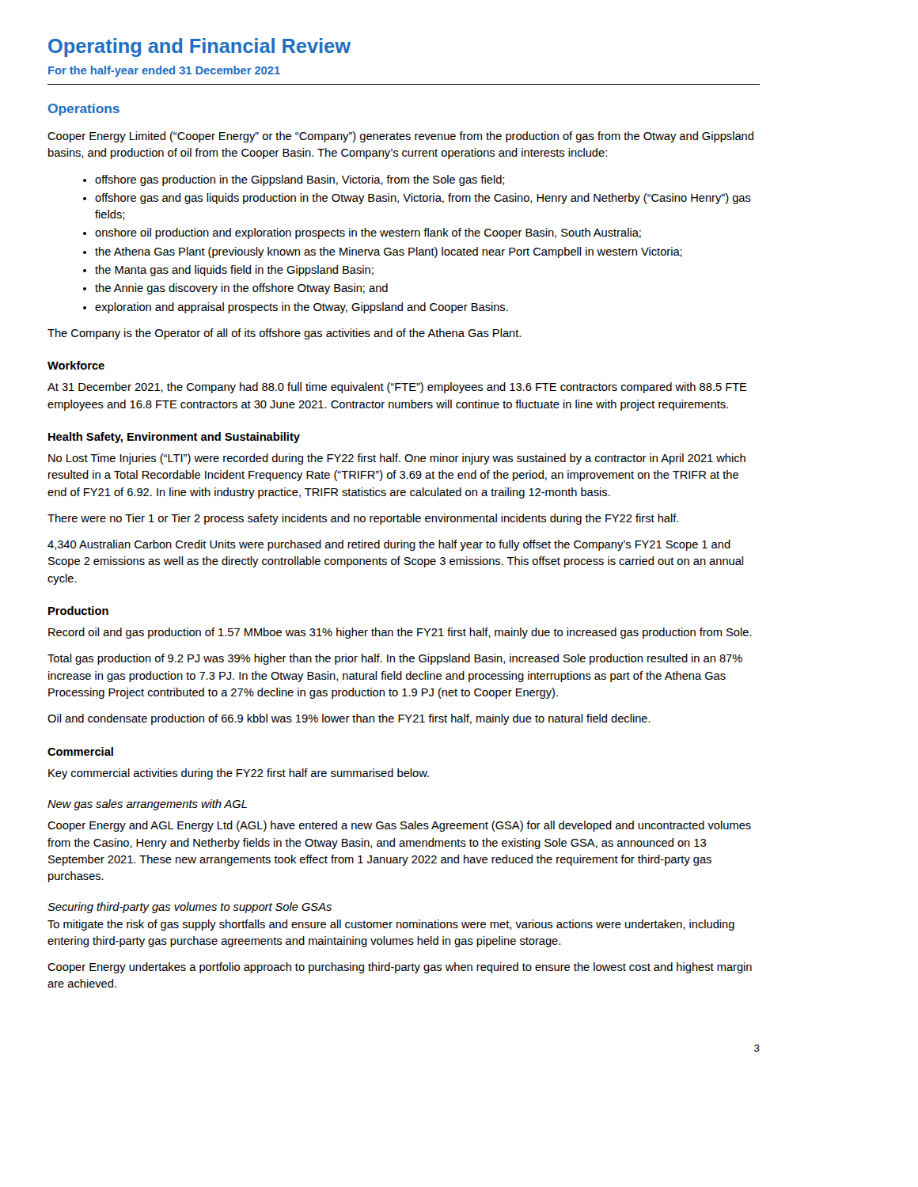Operating and Financial Review
For the half-year ended 31 December 2021
Operations
Cooper Energy Limited (“Cooper Energy” or the “Company”) generates revenue from the production of gas from the Otway and Gippsland basins, and production of oil from the Cooper Basin. The Company’s current operations and interests include:
offshore gas production in the Gippsland Basin, Victoria, from the Sole gas field;
offshore gas and gas liquids production in the Otway Basin, Victoria, from the Casino, Henry and Netherby (“Casino Henry”) gas fields;
onshore oil production and exploration prospects in the western flank of the Cooper Basin, South Australia;
the Athena Gas Plant (previously known as the Minerva Gas Plant) located near Port Campbell in western Victoria;
the Manta gas and liquids field in the Gippsland Basin;
the Annie gas discovery in the offshore Otway Basin; and
exploration and appraisal prospects in the Otway, Gippsland and Cooper Basins.
The Company is the Operator of all of its offshore gas activities and of the Athena Gas Plant.
Workforce
At 31 December 2021, the Company had 88.0 full time equivalent (“FTE”) employees and 13.6 FTE contractors compared with 88.5 FTE employees and 16.8 FTE contractors at 30 June 2021. Contractor numbers will continue to fluctuate in line with project requirements.
Health Safety, Environment and Sustainability
No Lost Time Injuries (“LTI”) were recorded during the FY22 first half. One minor injury was sustained by a contractor in April 2021 which resulted in a Total Recordable Incident Frequency Rate (“TRIFR”) of 3.69 at the end of the period, an improvement on the TRIFR at the end of FY21 of 6.92. In line with industry practice, TRIFR statistics are calculated on a trailing 12-month basis.
There were no Tier 1 or Tier 2 process safety incidents and no reportable environmental incidents during the FY22 first half.
4,340 Australian Carbon Credit Units were purchased and retired during the half year to fully offset the Company’s FY21 Scope 1 and Scope 2 emissions as well as the directly controllable components of Scope 3 emissions. This offset process is carried out on an annual cycle.
Production
Record oil and gas production of 1.57 MMboe was 31% higher than the FY21 first half, mainly due to increased gas production from Sole.
Total gas production of 9.2 PJ was 39% higher than the prior half. In the Gippsland Basin, increased Sole production resulted in an 87% increase in gas production to 7.3 PJ. In the Otway Basin, natural field decline and processing interruptions as part of the Athena Gas Processing Project contributed to a 27% decline in gas production to 1.9 PJ (net to Cooper Energy).
Oil and condensate production of 66.9 kbbl was 19% lower than the FY21 first half, mainly due to natural field decline.
Commercial
Key commercial activities during the FY22 first half are summarised below.
New gas sales arrangements with AGL
Cooper Energy and AGL Energy Ltd (AGL) have entered a new Gas Sales Agreement (GSA) for all developed and uncontracted volumes from the Casino, Henry and Netherby fields in the Otway Basin, and amendments to the existing Sole GSA, as announced on 13 September 2021. These new arrangements took effect from 1 January 2022 and have reduced the requirement for third-party gas purchases.
Securing third-party gas volumes to support Sole GSAs
To mitigate the risk of gas supply shortfalls and ensure all customer nominations were met, various actions were undertaken, including entering third-party gas purchase agreements and maintaining volumes held in gas pipeline storage.
Cooper Energy undertakes a portfolio approach to purchasing third-party gas when required to ensure the lowest cost and highest margin are achieved.
3